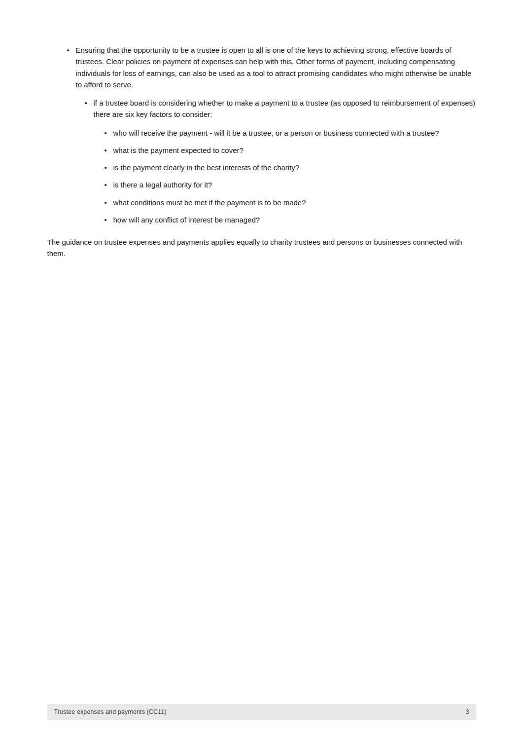Ensuring that the opportunity to be a trustee is open to all is one of the keys to achieving strong, effective boards of trustees. Clear policies on payment of expenses can help with this. Other forms of payment, including compensating individuals for loss of earnings, can also be used as a tool to attract promising candidates who might otherwise be unable to afford to serve.
if a trustee board is considering whether to make a payment to a trustee (as opposed to reimbursement of expenses) there are six key factors to consider:
who will receive the payment - will it be a trustee, or a person or business connected with a trustee?
what is the payment expected to cover?
is the payment clearly in the best interests of the charity?
is there a legal authority for it?
what conditions must be met if the payment is to be made?
how will any conflict of interest be managed?
The guidance on trustee expenses and payments applies equally to charity trustees and persons or businesses connected with them.
Trustee expenses and payments (CC11) 3